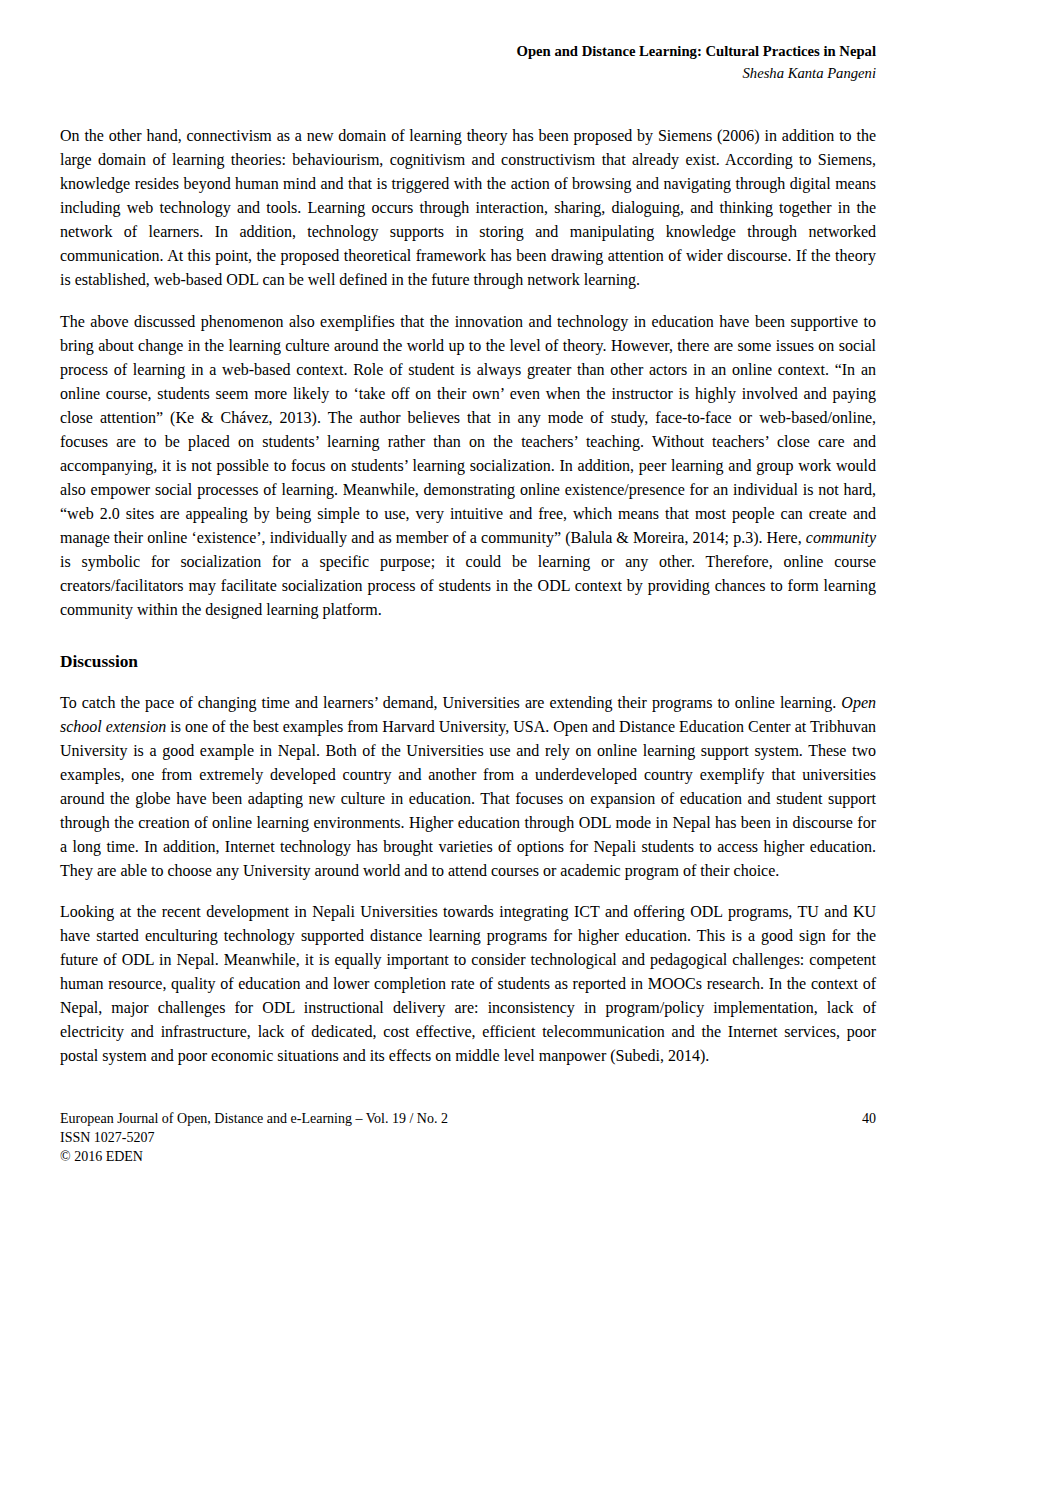Open and Distance Learning: Cultural Practices in Nepal
Shesha Kanta Pangeni
On the other hand, connectivism as a new domain of learning theory has been proposed by Siemens (2006) in addition to the large domain of learning theories: behaviourism, cognitivism and constructivism that already exist. According to Siemens, knowledge resides beyond human mind and that is triggered with the action of browsing and navigating through digital means including web technology and tools. Learning occurs through interaction, sharing, dialoguing, and thinking together in the network of learners. In addition, technology supports in storing and manipulating knowledge through networked communication. At this point, the proposed theoretical framework has been drawing attention of wider discourse. If the theory is established, web-based ODL can be well defined in the future through network learning.
The above discussed phenomenon also exemplifies that the innovation and technology in education have been supportive to bring about change in the learning culture around the world up to the level of theory. However, there are some issues on social process of learning in a web-based context. Role of student is always greater than other actors in an online context. “In an online course, students seem more likely to ‘take off on their own’ even when the instructor is highly involved and paying close attention” (Ke & Chávez, 2013). The author believes that in any mode of study, face-to-face or web-based/online, focuses are to be placed on students’ learning rather than on the teachers’ teaching. Without teachers’ close care and accompanying, it is not possible to focus on students’ learning socialization. In addition, peer learning and group work would also empower social processes of learning. Meanwhile, demonstrating online existence/presence for an individual is not hard, “web 2.0 sites are appealing by being simple to use, very intuitive and free, which means that most people can create and manage their online ‘existence’, individually and as member of a community” (Balula & Moreira, 2014; p.3). Here, community is symbolic for socialization for a specific purpose; it could be learning or any other. Therefore, online course creators/facilitators may facilitate socialization process of students in the ODL context by providing chances to form learning community within the designed learning platform.
Discussion
To catch the pace of changing time and learners’ demand, Universities are extending their programs to online learning. Open school extension is one of the best examples from Harvard University, USA. Open and Distance Education Center at Tribhuvan University is a good example in Nepal. Both of the Universities use and rely on online learning support system. These two examples, one from extremely developed country and another from a underdeveloped country exemplify that universities around the globe have been adapting new culture in education. That focuses on expansion of education and student support through the creation of online learning environments. Higher education through ODL mode in Nepal has been in discourse for a long time. In addition, Internet technology has brought varieties of options for Nepali students to access higher education. They are able to choose any University around world and to attend courses or academic program of their choice.
Looking at the recent development in Nepali Universities towards integrating ICT and offering ODL programs, TU and KU have started enculturing technology supported distance learning programs for higher education. This is a good sign for the future of ODL in Nepal. Meanwhile, it is equally important to consider technological and pedagogical challenges: competent human resource, quality of education and lower completion rate of students as reported in MOOCs research. In the context of Nepal, major challenges for ODL instructional delivery are: inconsistency in program/policy implementation, lack of electricity and infrastructure, lack of dedicated, cost effective, efficient telecommunication and the Internet services, poor postal system and poor economic situations and its effects on middle level manpower (Subedi, 2014).
European Journal of Open, Distance and e-Learning – Vol. 19 / No. 2
ISSN 1027-5207
© 2016 EDEN 40